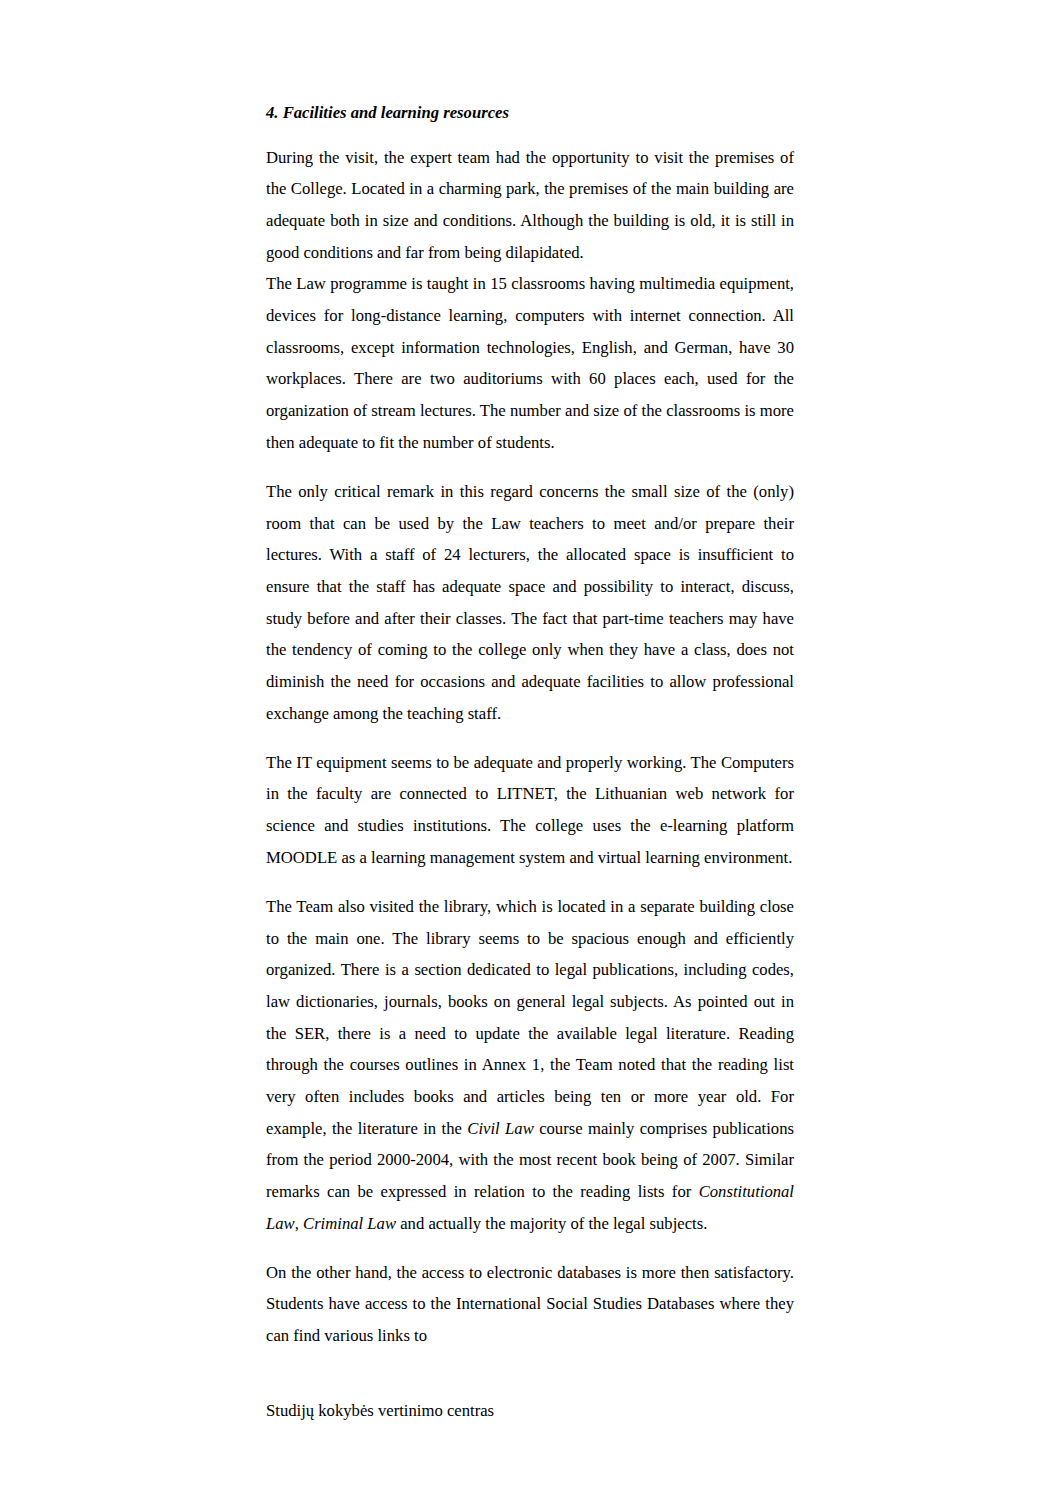4. Facilities and learning resources
During the visit, the expert team had the opportunity to visit the premises of the College. Located in a charming park, the premises of the main building are adequate both in size and conditions. Although the building is old, it is still in good conditions and far from being dilapidated.
The Law programme is taught in 15 classrooms having multimedia equipment, devices for long-distance learning, computers with internet connection. All classrooms, except information technologies, English, and German, have 30 workplaces. There are two auditoriums with 60 places each, used for the organization of stream lectures. The number and size of the classrooms is more then adequate to fit the number of students.
The only critical remark in this regard concerns the small size of the (only) room that can be used by the Law teachers to meet and/or prepare their lectures. With a staff of 24 lecturers, the allocated space is insufficient to ensure that the staff has adequate space and possibility to interact, discuss, study before and after their classes. The fact that part-time teachers may have the tendency of coming to the college only when they have a class, does not diminish the need for occasions and adequate facilities to allow professional exchange among the teaching staff.
The IT equipment seems to be adequate and properly working. The Computers in the faculty are connected to LITNET, the Lithuanian web network for science and studies institutions. The college uses the e-learning platform MOODLE as a learning management system and virtual learning environment.
The Team also visited the library, which is located in a separate building close to the main one. The library seems to be spacious enough and efficiently organized. There is a section dedicated to legal publications, including codes, law dictionaries, journals, books on general legal subjects. As pointed out in the SER, there is a need to update the available legal literature. Reading through the courses outlines in Annex 1, the Team noted that the reading list very often includes books and articles being ten or more year old. For example, the literature in the Civil Law course mainly comprises publications from the period 2000-2004, with the most recent book being of 2007. Similar remarks can be expressed in relation to the reading lists for Constitutional Law, Criminal Law and actually the majority of the legal subjects.
On the other hand, the access to electronic databases is more then satisfactory. Students have access to the International Social Studies Databases where they can find various links to
Studijų kokybės vertinimo centras